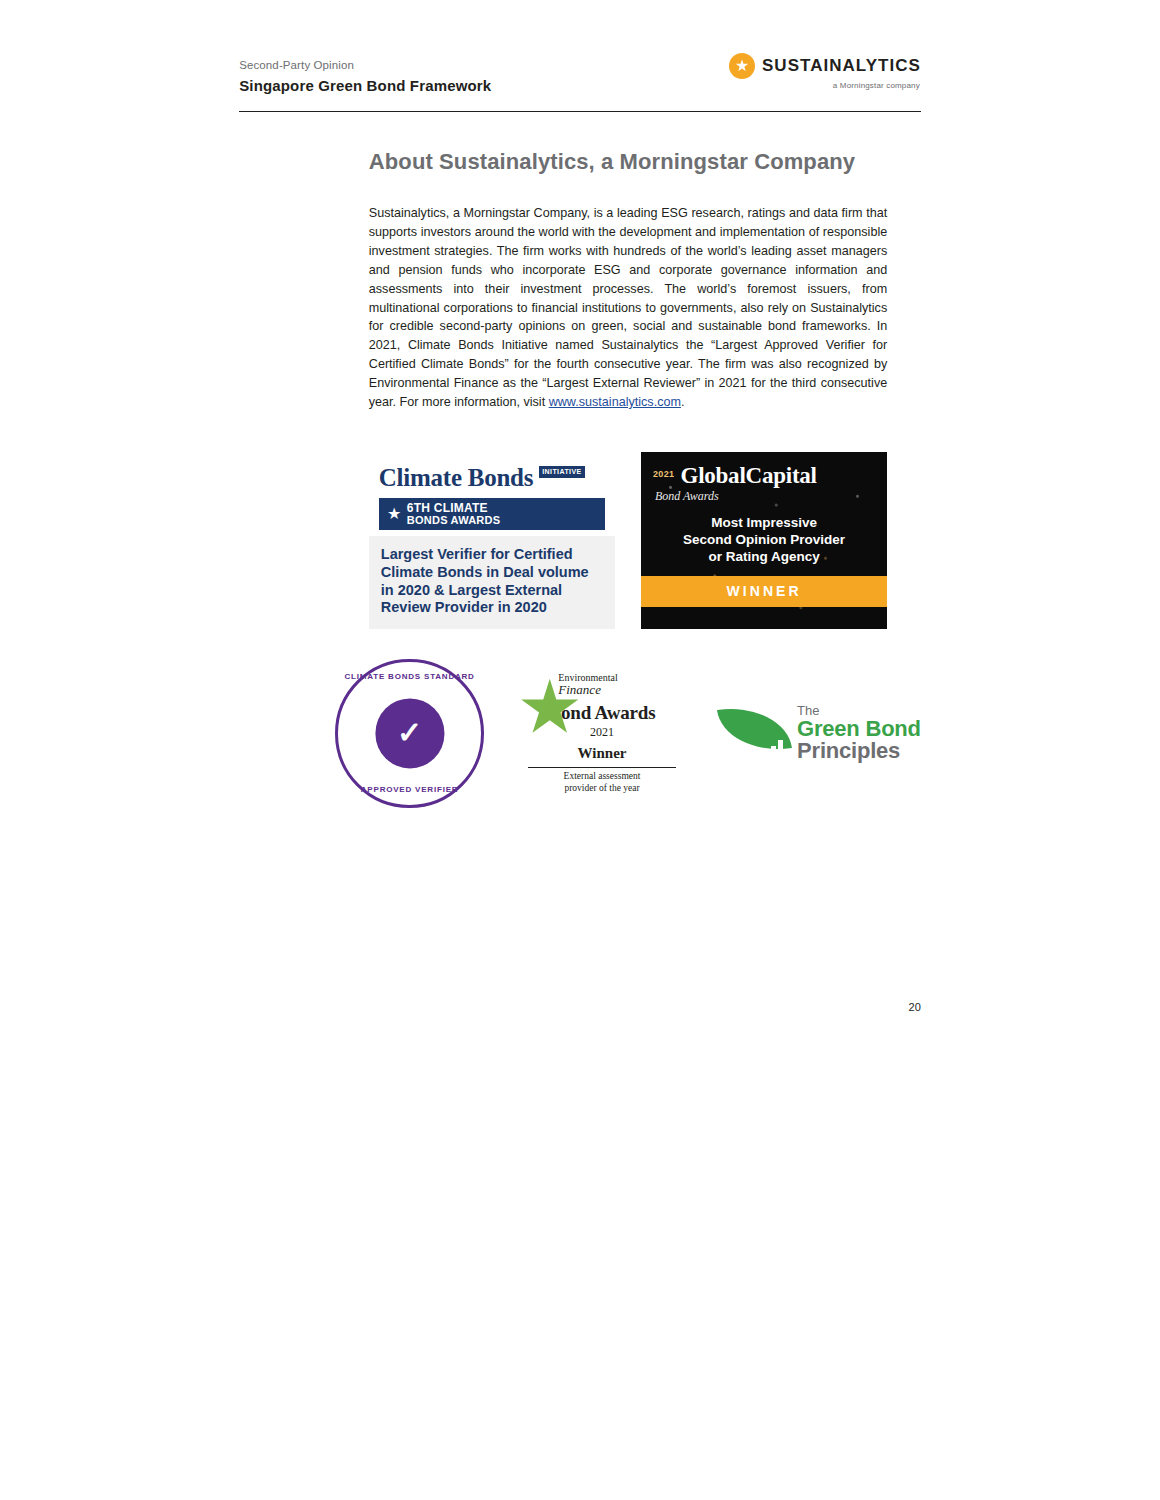Second-Party Opinion
Singapore Green Bond Framework
SUSTAINALYTICS
a Morningstar company
About Sustainalytics, a Morningstar Company
Sustainalytics, a Morningstar Company, is a leading ESG research, ratings and data firm that supports investors around the world with the development and implementation of responsible investment strategies. The firm works with hundreds of the world’s leading asset managers and pension funds who incorporate ESG and corporate governance information and assessments into their investment processes. The world’s foremost issuers, from multinational corporations to financial institutions to governments, also rely on Sustainalytics for credible second-party opinions on green, social and sustainable bond frameworks. In 2021, Climate Bonds Initiative named Sustainalytics the “Largest Approved Verifier for Certified Climate Bonds” for the fourth consecutive year. The firm was also recognized by Environmental Finance as the “Largest External Reviewer” in 2021 for the third consecutive year. For more information, visit www.sustainalytics.com.
Climate Bonds INITIATIVE
★ 6TH CLIMATEBONDS AWARDS
Largest Verifier for Certified
Climate Bonds in Deal volume
in 2020 & Largest External
Review Provider in 2020
2021 GlobalCapital
Bond Awards
Most Impressive
Second Opinion Provider
or Rating Agency
WINNER
CLIMATE BONDS STANDARD
✓
APPROVED VERIFIER
EnvironmentalFinance
Bond Awards
2021
Winner
External assessment
provider of the year
The
Green Bond
Principles
20